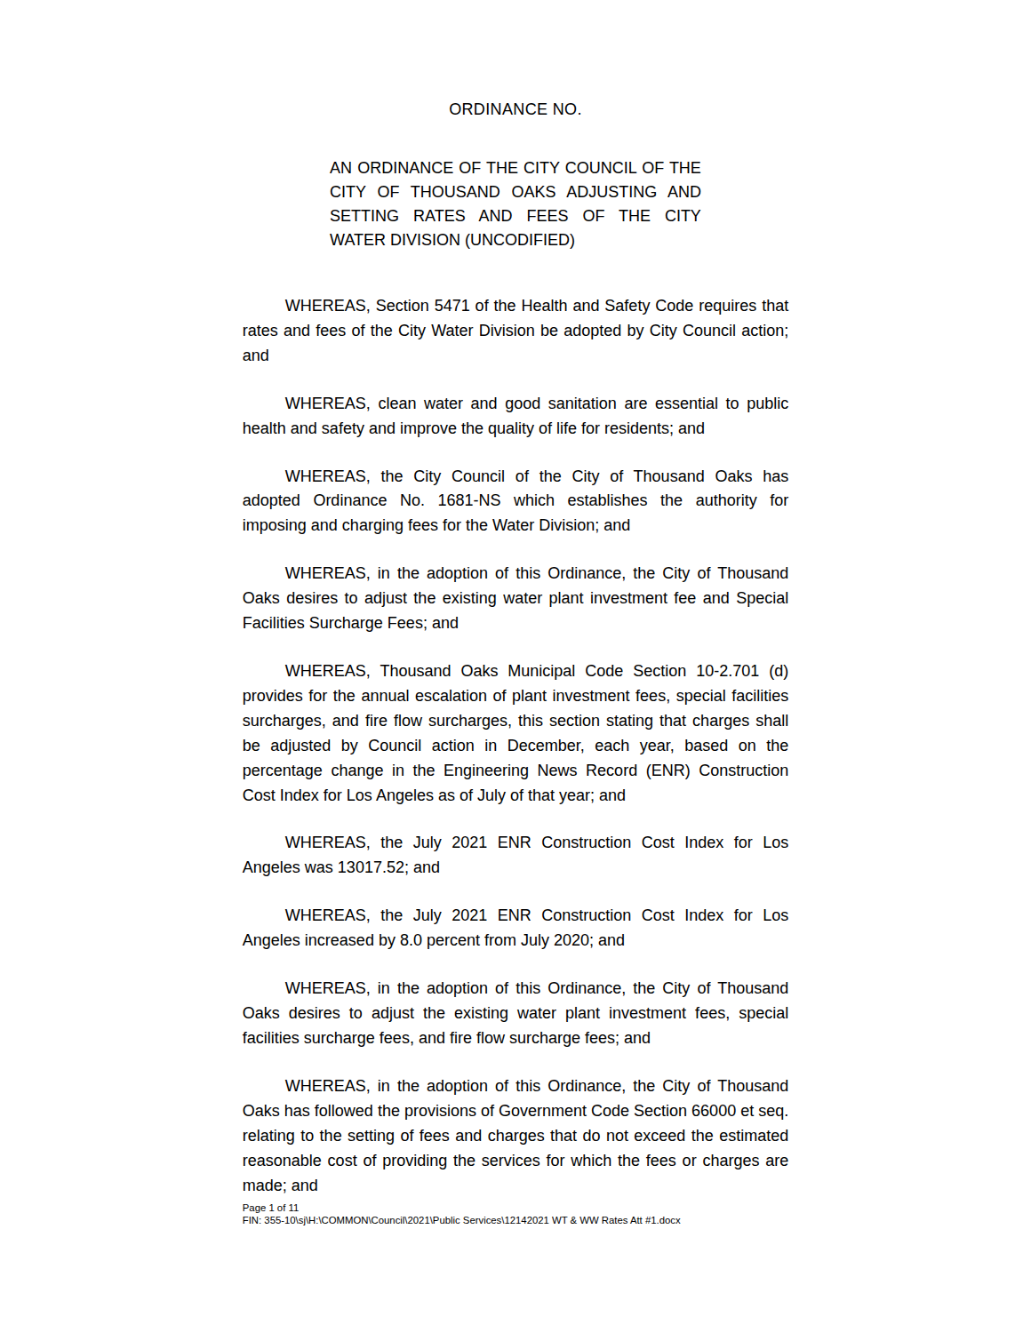ORDINANCE NO.
AN ORDINANCE OF THE CITY COUNCIL OF THE CITY OF THOUSAND OAKS ADJUSTING AND SETTING RATES AND FEES OF THE CITY WATER DIVISION (UNCODIFIED)
WHEREAS, Section 5471 of the Health and Safety Code requires that rates and fees of the City Water Division be adopted by City Council action; and
WHEREAS, clean water and good sanitation are essential to public health and safety and improve the quality of life for residents; and
WHEREAS, the City Council of the City of Thousand Oaks has adopted Ordinance No. 1681-NS which establishes the authority for imposing and charging fees for the Water Division; and
WHEREAS, in the adoption of this Ordinance, the City of Thousand Oaks desires to adjust the existing water plant investment fee and Special Facilities Surcharge Fees; and
WHEREAS, Thousand Oaks Municipal Code Section 10-2.701 (d) provides for the annual escalation of plant investment fees, special facilities surcharges, and fire flow surcharges, this section stating that charges shall be adjusted by Council action in December, each year, based on the percentage change in the Engineering News Record (ENR) Construction Cost Index for Los Angeles as of July of that year; and
WHEREAS, the July 2021 ENR Construction Cost Index for Los Angeles was 13017.52; and
WHEREAS, the July 2021 ENR Construction Cost Index for Los Angeles increased by 8.0 percent from July 2020; and
WHEREAS, in the adoption of this Ordinance, the City of Thousand Oaks desires to adjust the existing water plant investment fees, special facilities surcharge fees, and fire flow surcharge fees; and
WHEREAS, in the adoption of this Ordinance, the City of Thousand Oaks has followed the provisions of Government Code Section 66000 et seq. relating to the setting of fees and charges that do not exceed the estimated reasonable cost of providing the services for which the fees or charges are made; and
Page 1 of 11
FIN: 355-10\sj\H:\COMMON\Council\2021\Public Services\12142021 WT & WW Rates Att #1.docx